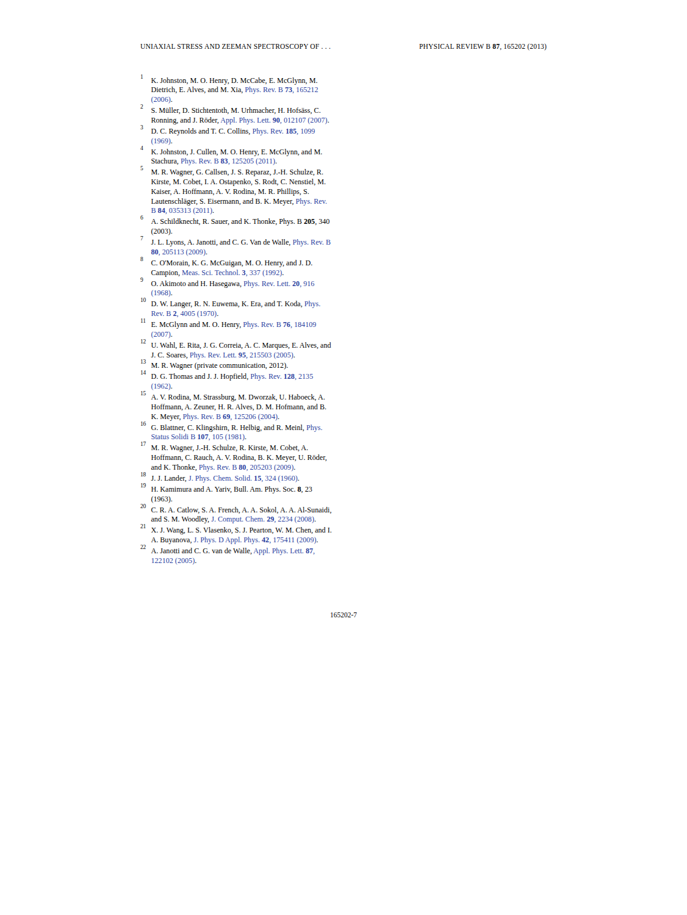Uniaxial stress and Zeeman spectroscopy of . . .
PHYSICAL REVIEW B 87, 165202 (2013)
K. Johnston, M. O. Henry, D. McCabe, E. McGlynn, M. Dietrich, E. Alves, and M. Xia, Phys. Rev. B 73, 165212 (2006).
S. Müller, D. Stichtentoth, M. Urhmacher, H. Hofsäss, C. Ronning, and J. Röder, Appl. Phys. Lett. 90, 012107 (2007).
D. C. Reynolds and T. C. Collins, Phys. Rev. 185, 1099 (1969).
K. Johnston, J. Cullen, M. O. Henry, E. McGlynn, and M. Stachura, Phys. Rev. B 83, 125205 (2011).
M. R. Wagner, G. Callsen, J. S. Reparaz, J.-H. Schulze, R. Kirste, M. Cobet, I. A. Ostapenko, S. Rodt, C. Nenstiel, M. Kaiser, A. Hoffmann, A. V. Rodina, M. R. Phillips, S. Lautenschläger, S. Eisermann, and B. K. Meyer, Phys. Rev. B 84, 035313 (2011).
A. Schildknecht, R. Sauer, and K. Thonke, Phys. B 205, 340 (2003).
J. L. Lyons, A. Janotti, and C. G. Van de Walle, Phys. Rev. B 80, 205113 (2009).
C. O'Morain, K. G. McGuigan, M. O. Henry, and J. D. Campion, Meas. Sci. Technol. 3, 337 (1992).
O. Akimoto and H. Hasegawa, Phys. Rev. Lett. 20, 916 (1968).
D. W. Langer, R. N. Euwema, K. Era, and T. Koda, Phys. Rev. B 2, 4005 (1970).
E. McGlynn and M. O. Henry, Phys. Rev. B 76, 184109 (2007).
U. Wahl, E. Rita, J. G. Correia, A. C. Marques, E. Alves, and J. C. Soares, Phys. Rev. Lett. 95, 215503 (2005).
M. R. Wagner (private communication, 2012).
D. G. Thomas and J. J. Hopfield, Phys. Rev. 128, 2135 (1962).
A. V. Rodina, M. Strassburg, M. Dworzak, U. Haboeck, A. Hoffmann, A. Zeuner, H. R. Alves, D. M. Hofmann, and B. K. Meyer, Phys. Rev. B 69, 125206 (2004).
G. Blattner, C. Klingshirn, R. Helbig, and R. Meinl, Phys. Status Solidi B 107, 105 (1981).
M. R. Wagner, J.-H. Schulze, R. Kirste, M. Cobet, A. Hoffmann, C. Rauch, A. V. Rodina, B. K. Meyer, U. Röder, and K. Thonke, Phys. Rev. B 80, 205203 (2009).
J. J. Lander, J. Phys. Chem. Solid. 15, 324 (1960).
H. Kamimura and A. Yariv, Bull. Am. Phys. Soc. 8, 23 (1963).
C. R. A. Catlow, S. A. French, A. A. Sokol, A. A. Al-Sunaidi, and S. M. Woodley, J. Comput. Chem. 29, 2234 (2008).
X. J. Wang, L. S. Vlasenko, S. J. Pearton, W. M. Chen, and I. A. Buyanova, J. Phys. D Appl. Phys. 42, 175411 (2009).
A. Janotti and C. G. van de Walle, Appl. Phys. Lett. 87, 122102 (2005).
165202-7